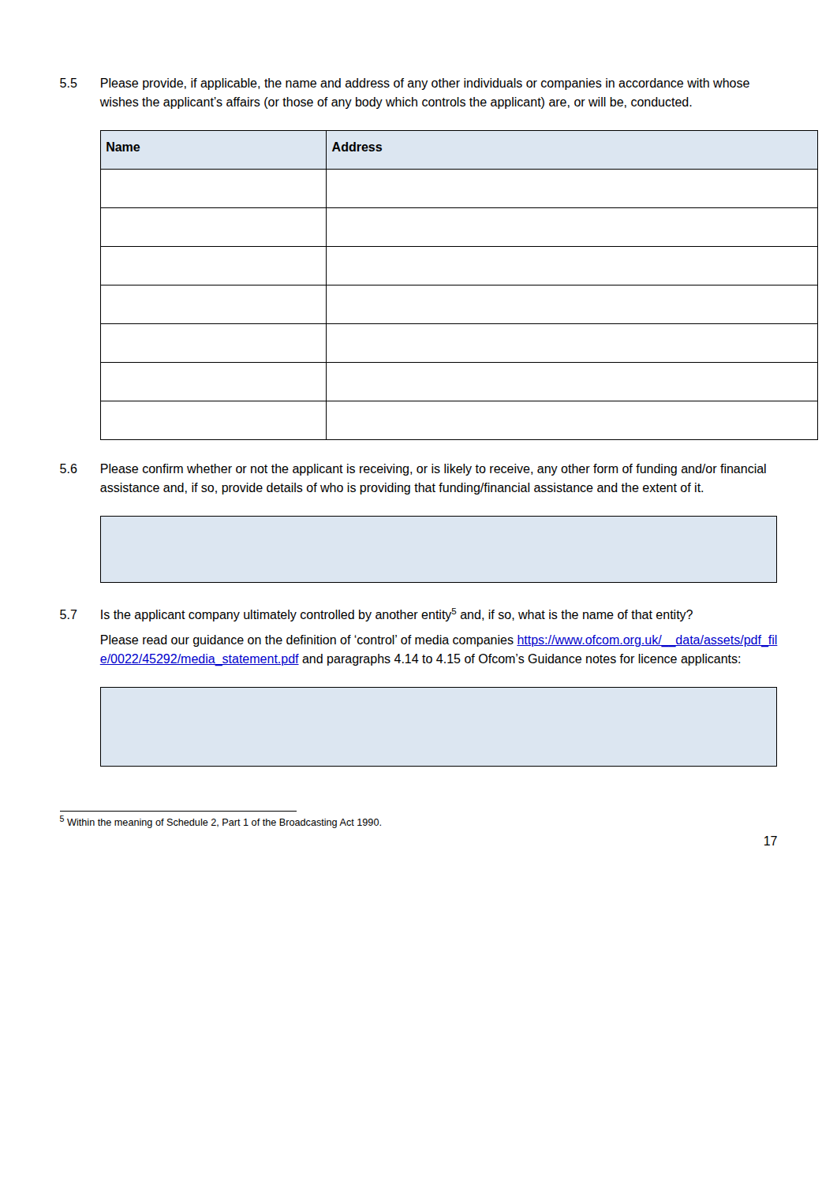5.5
Please provide, if applicable, the name and address of any other individuals or companies in accordance with whose wishes the applicant’s affairs (or those of any body which controls the applicant) are, or will be, conducted.
| Name | Address |
| --- | --- |
5.6
Please confirm whether or not the applicant is receiving, or is likely to receive, any other form of funding and/or financial assistance and, if so, provide details of who is providing that funding/financial assistance and the extent of it.
5.7
Is the applicant company ultimately controlled by another entity5 and, if so, what is the name of that entity?
Please read our guidance on the definition of ‘control’ of media companies https://www.ofcom.org.uk/__data/assets/pdf_file/0022/45292/media_statement.pdf and paragraphs 4.14 to 4.15 of Ofcom’s Guidance notes for licence applicants:
5 Within the meaning of Schedule 2, Part 1 of the Broadcasting Act 1990.
17